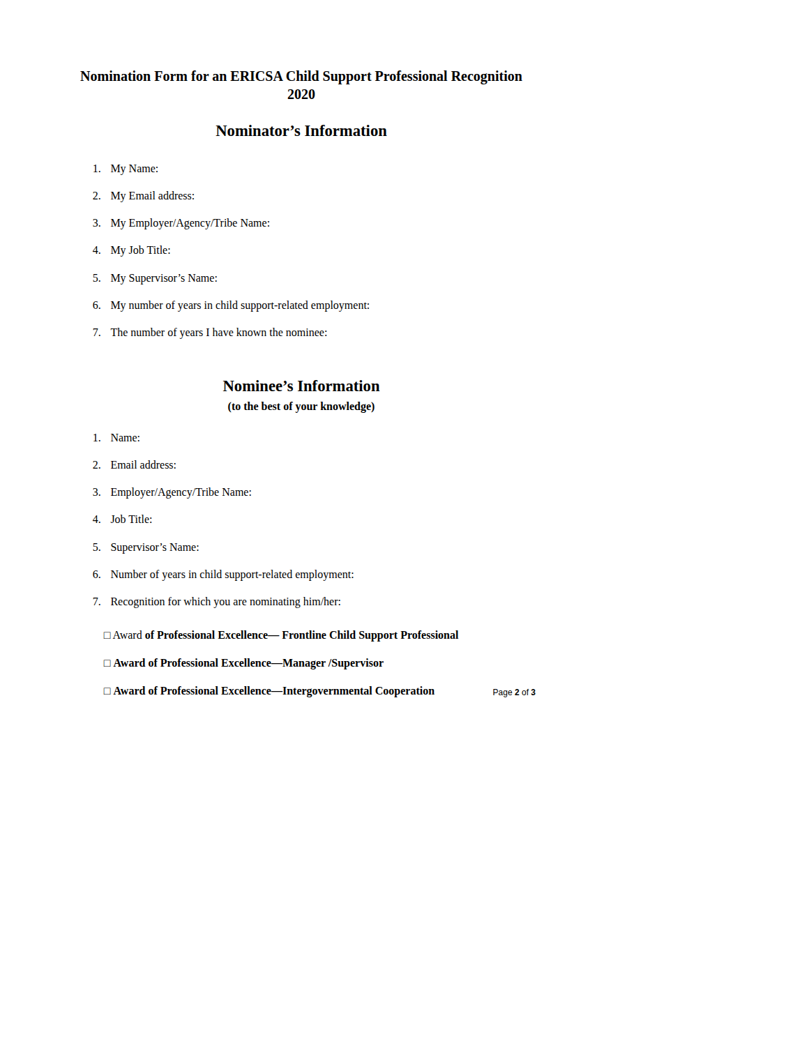Nomination Form for an ERICSA Child Support Professional Recognition 2020
Nominator’s Information
My Name:
My Email address:
My Employer/Agency/Tribe Name:
My Job Title:
My Supervisor’s Name:
My number of years in child support-related employment:
The number of years I have known the nominee:
Nominee’s Information
(to the best of your knowledge)
Name:
Email address:
Employer/Agency/Tribe Name:
Job Title:
Supervisor’s Name:
Number of years in child support-related employment:
Recognition for which you are nominating him/her:
□ Award of Professional Excellence— Frontline Child Support Professional
□ Award of Professional Excellence—Manager /Supervisor
□ Award of Professional Excellence—Intergovernmental Cooperation
Page 2 of 3